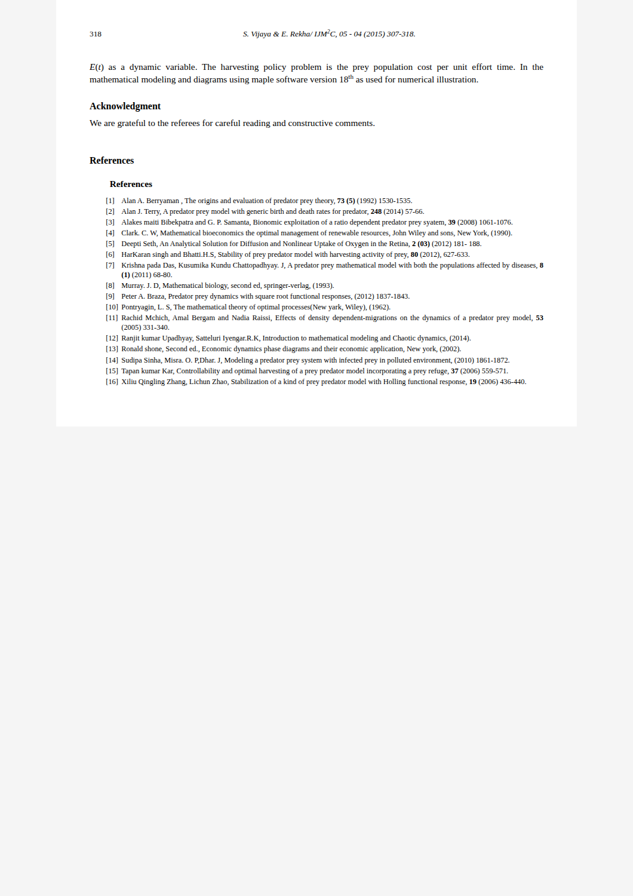318 S. Vijaya & E. Rekha/ IJM2C, 05 - 04 (2015) 307-318.
E(t) as a dynamic variable. The harvesting policy problem is the prey population cost per unit effort time. In the mathematical modeling and diagrams using maple software version 18th as used for numerical illustration.
Acknowledgment
We are grateful to the referees for careful reading and constructive comments.
References
References
[1] Alan A. Berryaman , The origins and evaluation of predator prey theory, 73 (5) (1992) 1530-1535.
[2] Alan J. Terry, A predator prey model with generic birth and death rates for predator, 248 (2014) 57-66.
[3] Alakes maiti Bibekpatra and G. P. Samanta, Bionomic exploitation of a ratio dependent predator prey syatem, 39 (2008) 1061-1076.
[4] Clark. C. W, Mathematical bioeconomics the optimal management of renewable resources, John Wiley and sons, New York, (1990).
[5] Deepti Seth, An Analytical Solution for Diffusion and Nonlinear Uptake of Oxygen in the Retina, 2 (03) (2012) 181- 188.
[6] HarKaran singh and Bhatti.H.S, Stability of prey predator model with harvesting activity of prey, 80 (2012), 627-633.
[7] Krishna pada Das, Kusumika Kundu Chattopadhyay. J, A predator prey mathematical model with both the populations affected by diseases, 8 (1) (2011) 68-80.
[8] Murray. J. D, Mathematical biology, second ed, springer-verlag, (1993).
[9] Peter A. Braza, Predator prey dynamics with square root functional responses, (2012) 1837-1843.
[10] Pontryagin, L. S, The mathematical theory of optimal processes(New yark, Wiley), (1962).
[11] Rachid Mchich, Amal Bergam and Nadia Raissi, Effects of density dependent-migrations on the dynamics of a predator prey model, 53 (2005) 331-340.
[12] Ranjit kumar Upadhyay, Satteluri Iyengar.R.K, Introduction to mathematical modeling and Chaotic dynamics, (2014).
[13] Ronald shone, Second ed., Economic dynamics phase diagrams and their economic application, New york, (2002).
[14] Sudipa Sinha, Misra. O. P,Dhar. J, Modeling a predator prey system with infected prey in polluted environment, (2010) 1861-1872.
[15] Tapan kumar Kar, Controllability and optimal harvesting of a prey predator model incorporating a prey refuge, 37 (2006) 559-571.
[16] Xiliu Qingling Zhang, Lichun Zhao, Stabilization of a kind of prey predator model with Holling functional response, 19 (2006) 436-440.